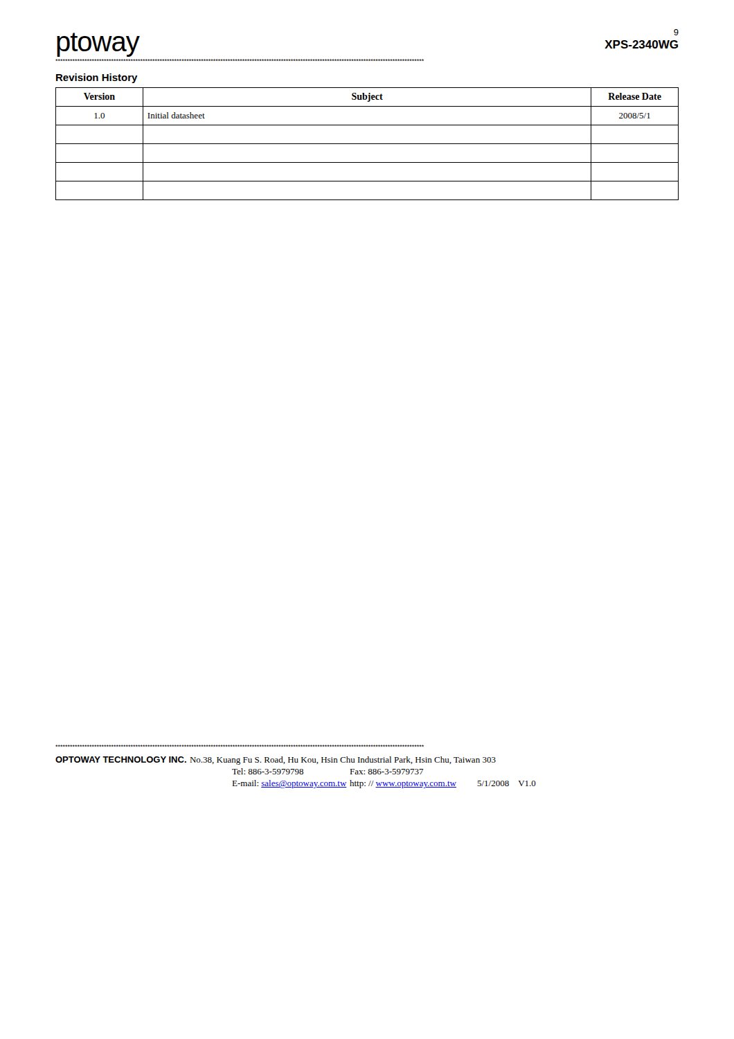ptoway
9
XPS-2340WG
********************************************************************************************************************************************************
Revision History
| Version | Subject | Release Date |
| --- | --- | --- |
| 1.0 | Initial datasheet | 2008/5/1 |
********************************************************************************************************************************************************
OPTOWAY TECHNOLOGY INC. No.38, Kuang Fu S. Road, Hu Kou, Hsin Chu Industrial Park, Hsin Chu, Taiwan 303
Tel: 886-3-5979798 Fax: 886-3-5979737
E-mail: sales@optoway.com.twhttp: // www.optoway.com.tw 5/1/2008 V1.0